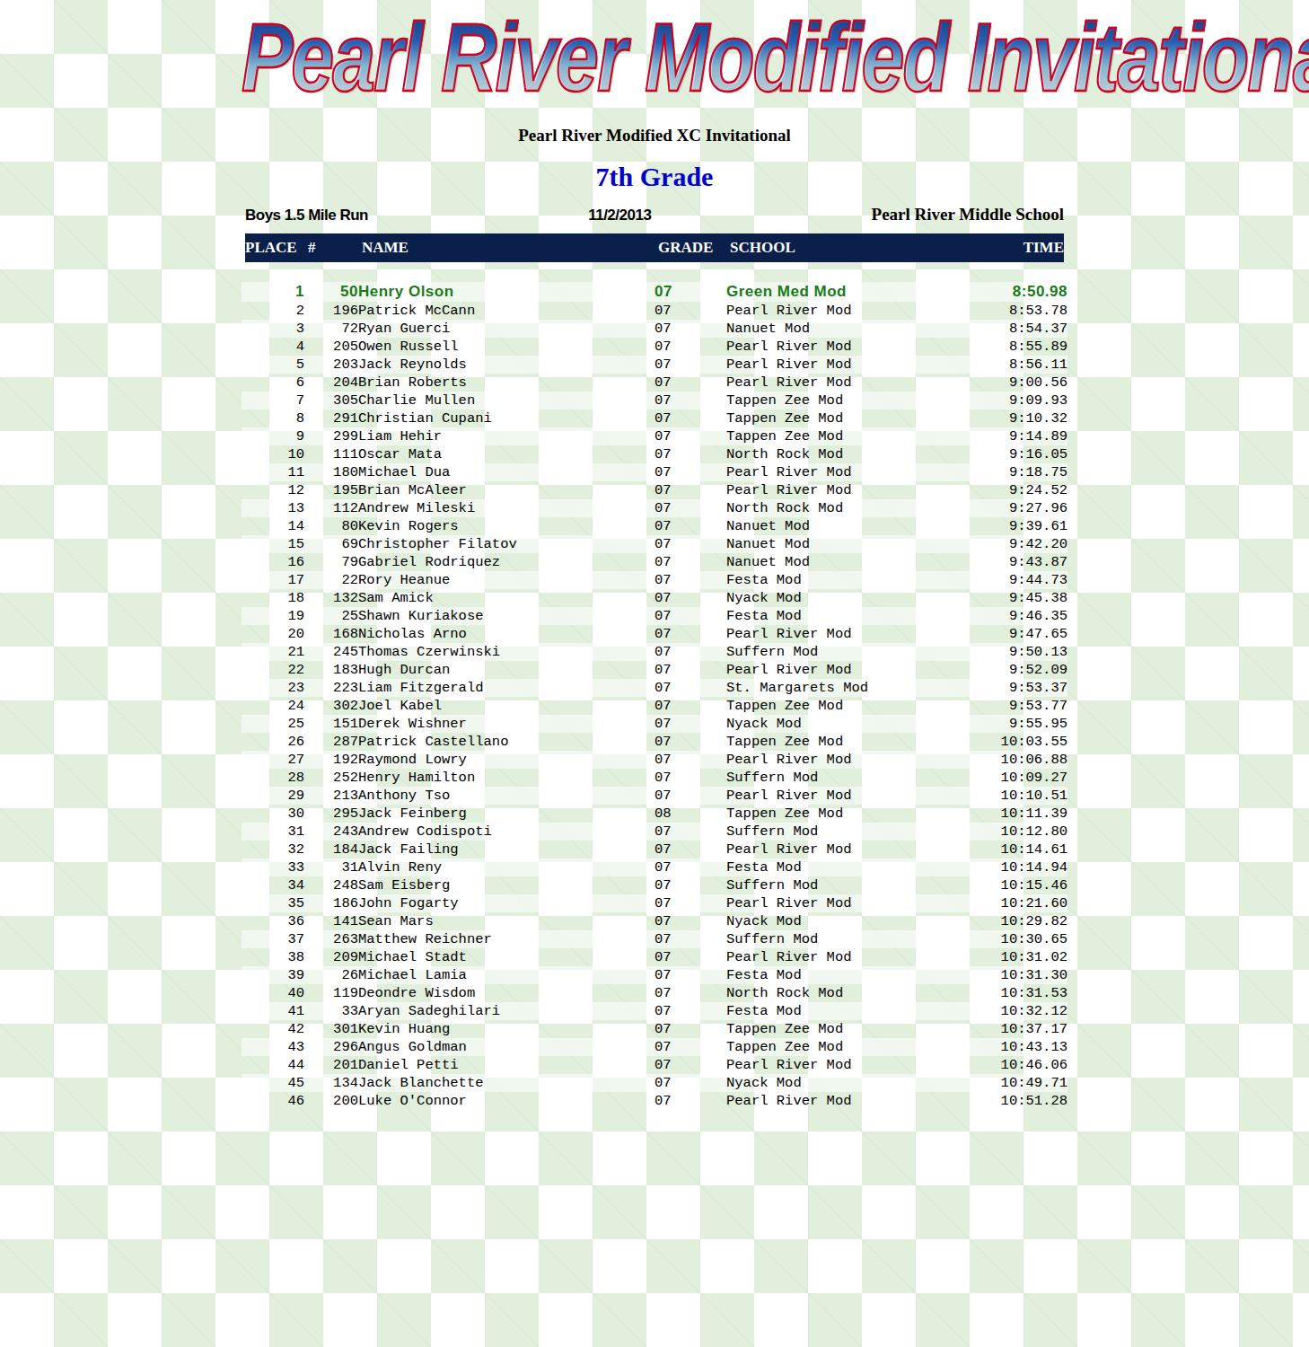Pearl River Modified Invitational
Pearl River Modified XC Invitational
7th Grade
Boys 1.5 Mile Run
11/2/2013
Pearl River Middle School
| PLACE | # | NAME | GRADE | SCHOOL | TIME |
| 1 | 50 | Henry Olson | 07 | Green Med Mod | 8:50.98 |
| 2 | 196 | Patrick McCann | 07 | Pearl River Mod | 8:53.78 |
| 3 | 72 | Ryan Guerci | 07 | Nanuet Mod | 8:54.37 |
| 4 | 205 | Owen Russell | 07 | Pearl River Mod | 8:55.89 |
| 5 | 203 | Jack Reynolds | 07 | Pearl River Mod | 8:56.11 |
| 6 | 204 | Brian Roberts | 07 | Pearl River Mod | 9:00.56 |
| 7 | 305 | Charlie Mullen | 07 | Tappen Zee Mod | 9:09.93 |
| 8 | 291 | Christian Cupani | 07 | Tappen Zee Mod | 9:10.32 |
| 9 | 299 | Liam Hehir | 07 | Tappen Zee Mod | 9:14.89 |
| 10 | 111 | Oscar Mata | 07 | North Rock Mod | 9:16.05 |
| 11 | 180 | Michael Dua | 07 | Pearl River Mod | 9:18.75 |
| 12 | 195 | Brian McAleer | 07 | Pearl River Mod | 9:24.52 |
| 13 | 112 | Andrew Mileski | 07 | North Rock Mod | 9:27.96 |
| 14 | 80 | Kevin Rogers | 07 | Nanuet Mod | 9:39.61 |
| 15 | 69 | Christopher Filatov | 07 | Nanuet Mod | 9:42.20 |
| 16 | 79 | Gabriel Rodriquez | 07 | Nanuet Mod | 9:43.87 |
| 17 | 22 | Rory Heanue | 07 | Festa Mod | 9:44.73 |
| 18 | 132 | Sam Amick | 07 | Nyack Mod | 9:45.38 |
| 19 | 25 | Shawn Kuriakose | 07 | Festa Mod | 9:46.35 |
| 20 | 168 | Nicholas Arno | 07 | Pearl River Mod | 9:47.65 |
| 21 | 245 | Thomas Czerwinski | 07 | Suffern Mod | 9:50.13 |
| 22 | 183 | Hugh Durcan | 07 | Pearl River Mod | 9:52.09 |
| 23 | 223 | Liam Fitzgerald | 07 | St. Margarets Mod | 9:53.37 |
| 24 | 302 | Joel Kabel | 07 | Tappen Zee Mod | 9:53.77 |
| 25 | 151 | Derek Wishner | 07 | Nyack Mod | 9:55.95 |
| 26 | 287 | Patrick Castellano | 07 | Tappen Zee Mod | 10:03.55 |
| 27 | 192 | Raymond Lowry | 07 | Pearl River Mod | 10:06.88 |
| 28 | 252 | Henry Hamilton | 07 | Suffern Mod | 10:09.27 |
| 29 | 213 | Anthony Tso | 07 | Pearl River Mod | 10:10.51 |
| 30 | 295 | Jack Feinberg | 08 | Tappen Zee Mod | 10:11.39 |
| 31 | 243 | Andrew Codispoti | 07 | Suffern Mod | 10:12.80 |
| 32 | 184 | Jack Failing | 07 | Pearl River Mod | 10:14.61 |
| 33 | 31 | Alvin Reny | 07 | Festa Mod | 10:14.94 |
| 34 | 248 | Sam Eisberg | 07 | Suffern Mod | 10:15.46 |
| 35 | 186 | John Fogarty | 07 | Pearl River Mod | 10:21.60 |
| 36 | 141 | Sean Mars | 07 | Nyack Mod | 10:29.82 |
| 37 | 263 | Matthew Reichner | 07 | Suffern Mod | 10:30.65 |
| 38 | 209 | Michael Stadt | 07 | Pearl River Mod | 10:31.02 |
| 39 | 26 | Michael Lamia | 07 | Festa Mod | 10:31.30 |
| 40 | 119 | Deondre Wisdom | 07 | North Rock Mod | 10:31.53 |
| 41 | 33 | Aryan Sadeghilari | 07 | Festa Mod | 10:32.12 |
| 42 | 301 | Kevin Huang | 07 | Tappen Zee Mod | 10:37.17 |
| 43 | 296 | Angus Goldman | 07 | Tappen Zee Mod | 10:43.13 |
| 44 | 201 | Daniel Petti | 07 | Pearl River Mod | 10:46.06 |
| 45 | 134 | Jack Blanchette | 07 | Nyack Mod | 10:49.71 |
| 46 | 200 | Luke O'Connor | 07 | Pearl River Mod | 10:51.28 |